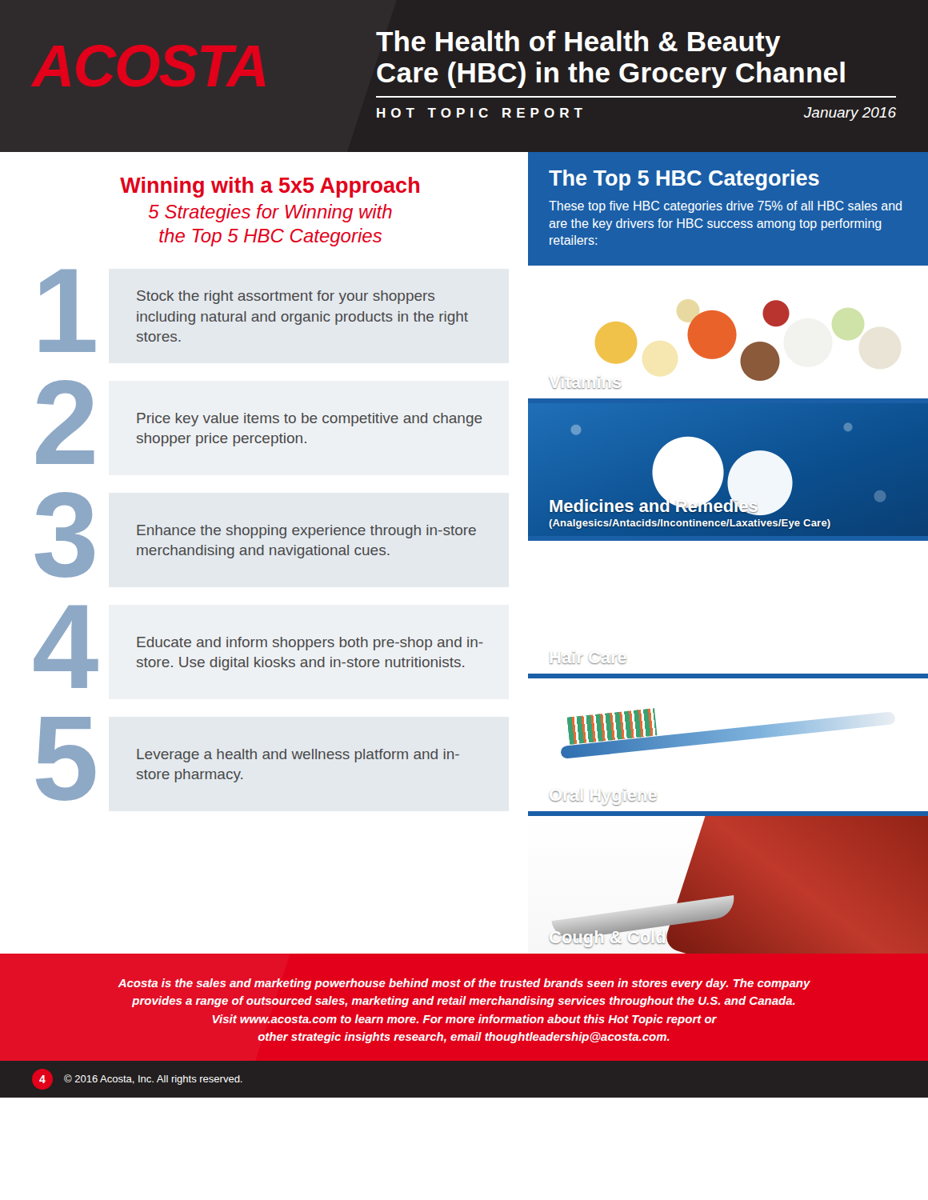ACOSTA
The Health of Health & Beauty
Care (HBC) in the Grocery Channel
HOT TOPIC REPORT January 2016
Winning with a 5x5 Approach
5 Strategies for Winning with
the Top 5 HBC Categories
1
Stock the right assortment for your shoppers including natural and organic products in the right stores.
2
Price key value items to be competitive and change shopper price perception.
3
Enhance the shopping experience through in-store merchandising and navigational cues.
4
Educate and inform shoppers both pre-shop and in-store. Use digital kiosks and in-store nutritionists.
5
Leverage a health and wellness platform and in-store pharmacy.
The Top 5 HBC Categories
These top five HBC categories drive 75% of all HBC sales and are the key drivers for HBC success among top performing retailers:
Vitamins
Medicines and Remedies (Analgesics/Antacids/Incontinence/Laxatives/Eye Care)
Hair Care
Oral Hygiene
Cough & Cold
Acosta is the sales and marketing powerhouse behind most of the trusted brands seen in stores every day. The company
provides a range of outsourced sales, marketing and retail merchandising services throughout the U.S. and Canada.
Visit www.acosta.com to learn more. For more information about this Hot Topic report or
other strategic insights research, email thoughtleadership@acosta.com.
4 © 2016 Acosta, Inc. All rights reserved.